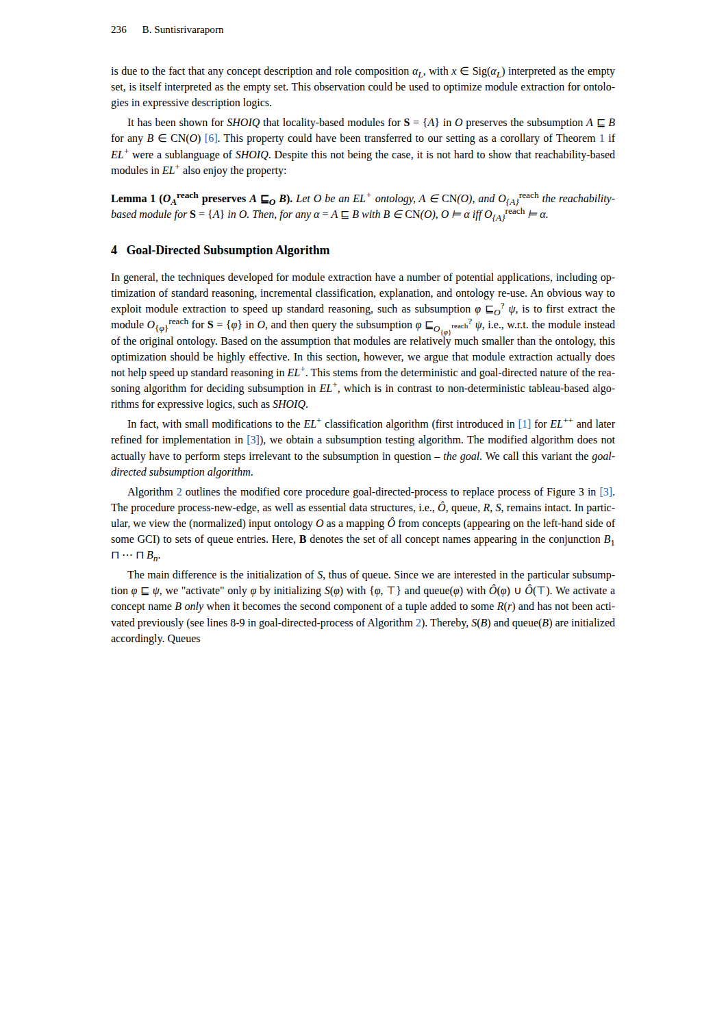236 B. Suntisrivaraporn
is due to the fact that any concept description and role composition αL, with x ∈ Sig(αL) interpreted as the empty set, is itself interpreted as the empty set. This observation could be used to optimize module extraction for ontologies in expressive description logics.
It has been shown for SHOIQ that locality-based modules for S = {A} in O preserves the subsumption A ⊑ B for any B ∈ CN(O) [6]. This property could have been transferred to our setting as a corollary of Theorem 1 if EL+ were a sublanguage of SHOIQ. Despite this not being the case, it is not hard to show that reachability-based modules in EL+ also enjoy the property:
Lemma 1 (OAreach preserves A ⊑O B). Let O be an EL+ ontology, A ∈ CN(O), and O{A}reach the reachability-based module for S = {A} in O. Then, for any α = A ⊑ B with B ∈ CN(O), O ⊨ α iff O{A}reach ⊨ α.
4 Goal-Directed Subsumption Algorithm
In general, the techniques developed for module extraction have a number of potential applications, including optimization of standard reasoning, incremental classification, explanation, and ontology re-use. An obvious way to exploit module extraction to speed up standard reasoning, such as subsumption φ ⊑O? ψ, is to first extract the module O{φ}reach for S = {φ} in O, and then query the subsumption φ ⊑O{φ}reach? ψ, i.e., w.r.t. the module instead of the original ontology. Based on the assumption that modules are relatively much smaller than the ontology, this optimization should be highly effective. In this section, however, we argue that module extraction actually does not help speed up standard reasoning in EL+. This stems from the deterministic and goal-directed nature of the reasoning algorithm for deciding subsumption in EL+, which is in contrast to non-deterministic tableau-based algorithms for expressive logics, such as SHOIQ.
In fact, with small modifications to the EL+ classification algorithm (first introduced in [1] for EL++ and later refined for implementation in [3]), we obtain a subsumption testing algorithm. The modified algorithm does not actually have to perform steps irrelevant to the subsumption in question – the goal. We call this variant the goal-directed subsumption algorithm.
Algorithm 2 outlines the modified core procedure goal-directed-process to replace process of Figure 3 in [3]. The procedure process-new-edge, as well as essential data structures, i.e., Ô, queue, R, S, remains intact. In particular, we view the (normalized) input ontology O as a mapping Ô from concepts (appearing on the left-hand side of some GCI) to sets of queue entries. Here, B denotes the set of all concept names appearing in the conjunction B1 ⊓ ⋯ ⊓ Bn.
The main difference is the initialization of S, thus of queue. Since we are interested in the particular subsumption φ ⊑ ψ, we "activate" only φ by initializing S(φ) with {φ, ⊤} and queue(φ) with Ô(φ) ∪ Ô(⊤). We activate a concept name B only when it becomes the second component of a tuple added to some R(r) and has not been activated previously (see lines 8-9 in goal-directed-process of Algorithm 2). Thereby, S(B) and queue(B) are initialized accordingly. Queues